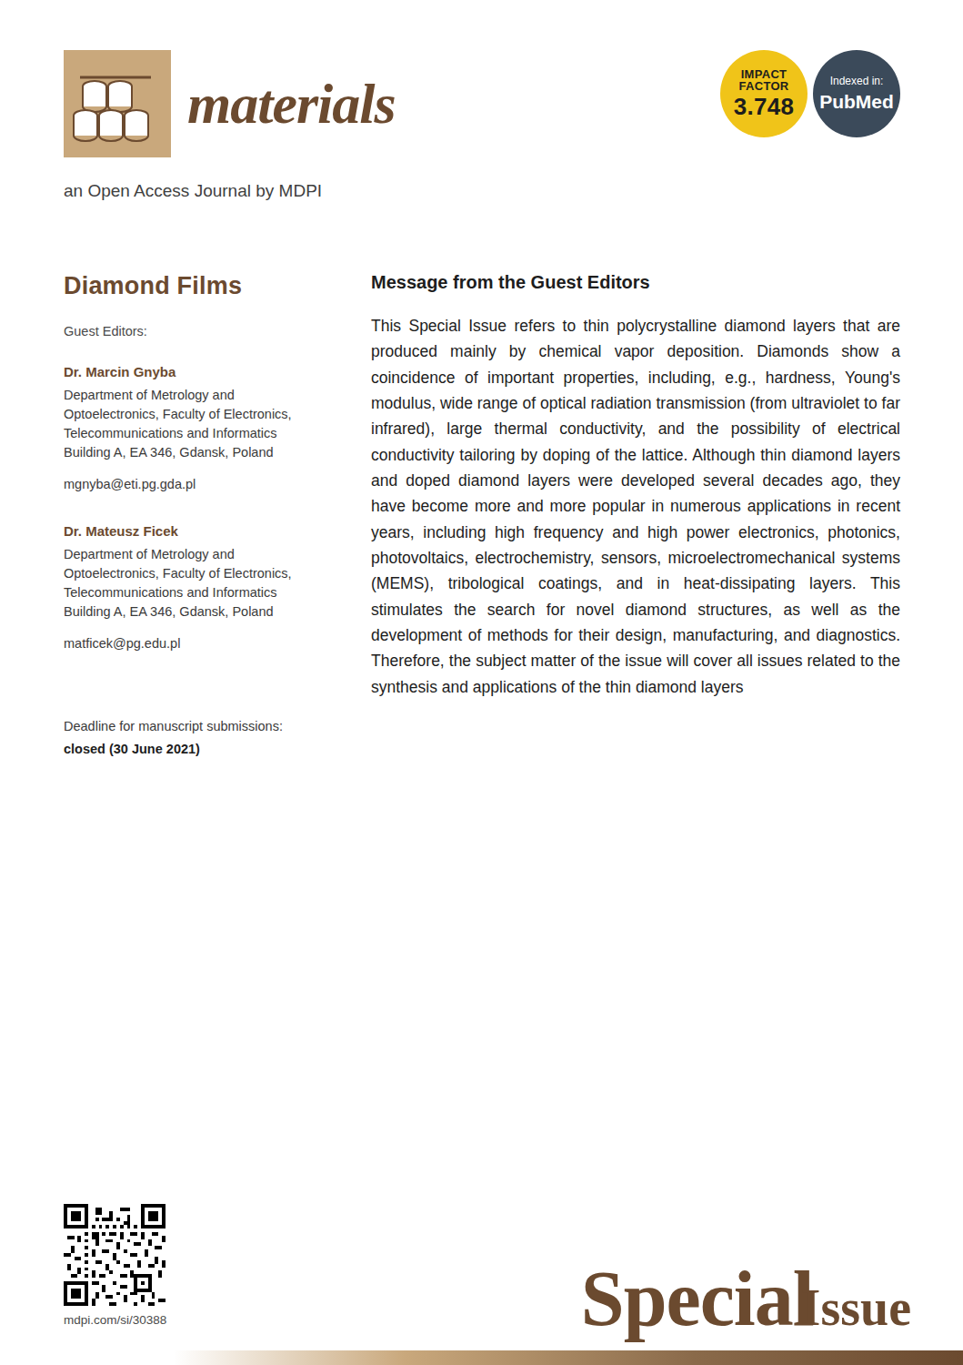materials
an Open Access Journal by MDPI
IMPACT FACTOR 3.748
Indexed in: PubMed
Diamond Films
Guest Editors:
Dr. Marcin Gnyba Department of Metrology and Optoelectronics, Faculty of Electronics, Telecommunications and Informatics Building A, EA 346, Gdansk, Poland mgnyba@eti.pg.gda.pl
Dr. Mateusz Ficek Department of Metrology and Optoelectronics, Faculty of Electronics, Telecommunications and Informatics Building A, EA 346, Gdansk, Poland matficek@pg.edu.pl
Deadline for manuscript submissions: closed (30 June 2021)
Message from the Guest Editors
This Special Issue refers to thin polycrystalline diamond layers that are produced mainly by chemical vapor deposition. Diamonds show a coincidence of important properties, including, e.g., hardness, Young's modulus, wide range of optical radiation transmission (from ultraviolet to far infrared), large thermal conductivity, and the possibility of electrical conductivity tailoring by doping of the lattice. Although thin diamond layers and doped diamond layers were developed several decades ago, they have become more and more popular in numerous applications in recent years, including high frequency and high power electronics, photonics, photovoltaics, electrochemistry, sensors, microelectromechanical systems (MEMS), tribological coatings, and in heat-dissipating layers. This stimulates the search for novel diamond structures, as well as the development of methods for their design, manufacturing, and diagnostics. Therefore, the subject matter of the issue will cover all issues related to the synthesis and applications of the thin diamond layers
mdpi.com/si/30388
Special Issue